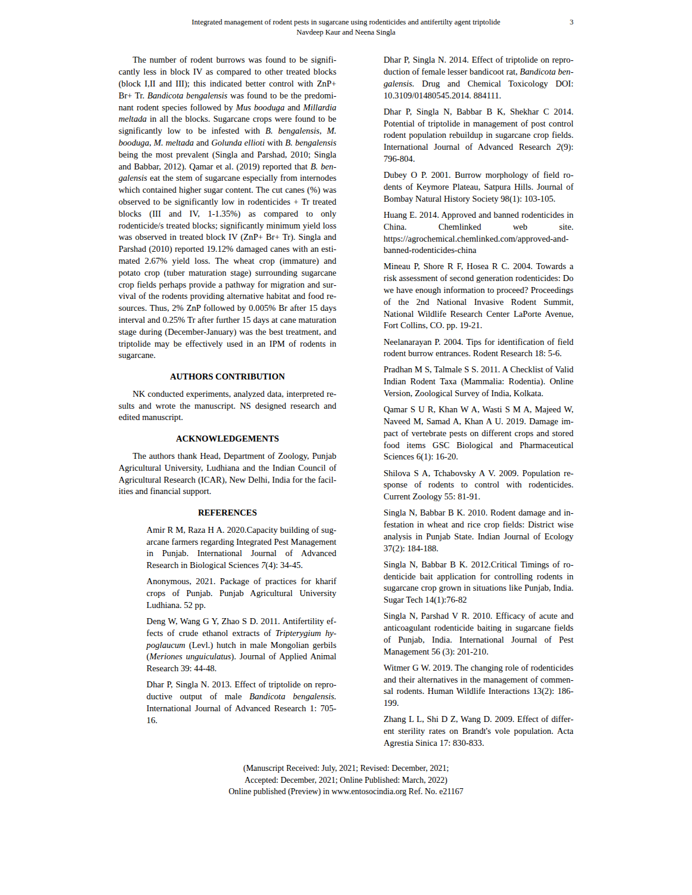3 Integrated management of rodent pests in sugarcane using rodenticides and antifertilty agent triptolide Navdeep Kaur and Neena Singla
The number of rodent burrows was found to be significantly less in block IV as compared to other treated blocks (block I,II and III); this indicated better control with ZnP+ Br+ Tr. Bandicota bengalensis was found to be the predominant rodent species followed by Mus booduga and Millardia meltada in all the blocks. Sugarcane crops were found to be significantly low to be infested with B. bengalensis, M. booduga, M. meltada and Golunda ellioti with B. bengalensis being the most prevalent (Singla and Parshad, 2010; Singla and Babbar, 2012). Qamar et al. (2019) reported that B. bengalensis eat the stem of sugarcane especially from internodes which contained higher sugar content. The cut canes (%) was observed to be significantly low in rodenticides + Tr treated blocks (III and IV, 1-1.35%) as compared to only rodenticide/s treated blocks; significantly minimum yield loss was observed in treated block IV (ZnP+ Br+ Tr). Singla and Parshad (2010) reported 19.12% damaged canes with an estimated 2.67% yield loss. The wheat crop (immature) and potato crop (tuber maturation stage) surrounding sugarcane crop fields perhaps provide a pathway for migration and survival of the rodents providing alternative habitat and food resources. Thus, 2% ZnP followed by 0.005% Br after 15 days interval and 0.25% Tr after further 15 days at cane maturation stage during (December-January) was the best treatment, and triptolide may be effectively used in an IPM of rodents in sugarcane.
Authors Contribution
NK conducted experiments, analyzed data, interpreted results and wrote the manuscript. NS designed research and edited manuscript.
Acknowledgements
The authors thank Head, Department of Zoology, Punjab Agricultural University, Ludhiana and the Indian Council of Agricultural Research (ICAR), New Delhi, India for the facilities and financial support.
References
Amir R M, Raza H A. 2020.Capacity building of sugarcane farmers regarding Integrated Pest Management in Punjab. International Journal of Advanced Research in Biological Sciences 7(4): 34-45.
Anonymous, 2021. Package of practices for kharif crops of Punjab. Punjab Agricultural University Ludhiana. 52 pp.
Deng W, Wang G Y, Zhao S D. 2011. Antifertility effects of crude ethanol extracts of Tripterygium hypoglaucum (Levl.) hutch in male Mongolian gerbils (Meriones unguiculatus). Journal of Applied Animal Research 39: 44-48.
Dhar P, Singla N. 2013. Effect of triptolide on reproductive output of male Bandicota bengalensis. International Journal of Advanced Research 1: 705-16.
Dhar P, Singla N. 2014. Effect of triptolide on reproduction of female lesser bandicoot rat, Bandicota bengalensis. Drug and Chemical Toxicology DOI: 10.3109/01480545.2014. 884111.
Dhar P, Singla N, Babbar B K, Shekhar C 2014. Potential of triptolide in management of post control rodent population rebuildup in sugarcane crop fields. International Journal of Advanced Research 2(9): 796-804.
Dubey O P. 2001. Burrow morphology of field rodents of Keymore Plateau, Satpura Hills. Journal of Bombay Natural History Society 98(1): 103-105.
Huang E. 2014. Approved and banned rodenticides in China. Chemlinked web site. https://agrochemical.chemlinked.com/approved-and-banned-rodenticides-china
Mineau P, Shore R F, Hosea R C. 2004. Towards a risk assessment of second generation rodenticides: Do we have enough information to proceed? Proceedings of the 2nd National Invasive Rodent Summit, National Wildlife Research Center LaPorte Avenue, Fort Collins, CO. pp. 19-21.
Neelanarayan P. 2004. Tips for identification of field rodent burrow entrances. Rodent Research 18: 5-6.
Pradhan M S, Talmale S S. 2011. A Checklist of Valid Indian Rodent Taxa (Mammalia: Rodentia). Online Version, Zoological Survey of India, Kolkata.
Qamar S U R, Khan W A, Wasti S M A, Majeed W, Naveed M, Samad A, Khan A U. 2019. Damage impact of vertebrate pests on different crops and stored food items GSC Biological and Pharmaceutical Sciences 6(1): 16-20.
Shilova S A, Tchabovsky A V. 2009. Population response of rodents to control with rodenticides. Current Zoology 55: 81-91.
Singla N, Babbar B K. 2010. Rodent damage and infestation in wheat and rice crop fields: District wise analysis in Punjab State. Indian Journal of Ecology 37(2): 184-188.
Singla N, Babbar B K. 2012.Critical Timings of rodenticide bait application for controlling rodents in sugarcane crop grown in situations like Punjab, India. Sugar Tech 14(1):76-82
Singla N, Parshad V R. 2010. Efficacy of acute and anticoagulant rodenticide baiting in sugarcane fields of Punjab, India. International Journal of Pest Management 56 (3): 201-210.
Witmer G W. 2019. The changing role of rodenticides and their alternatives in the management of commensal rodents. Human Wildlife Interactions 13(2): 186-199.
Zhang L L, Shi D Z, Wang D. 2009. Effect of different sterility rates on Brandt's vole population. Acta Agrestia Sinica 17: 830-833.
(Manuscript Received: July, 2021; Revised: December, 2021;
Accepted: December, 2021; Online Published: March, 2022)
Online published (Preview) in www.entosocindia.org Ref. No. e21167